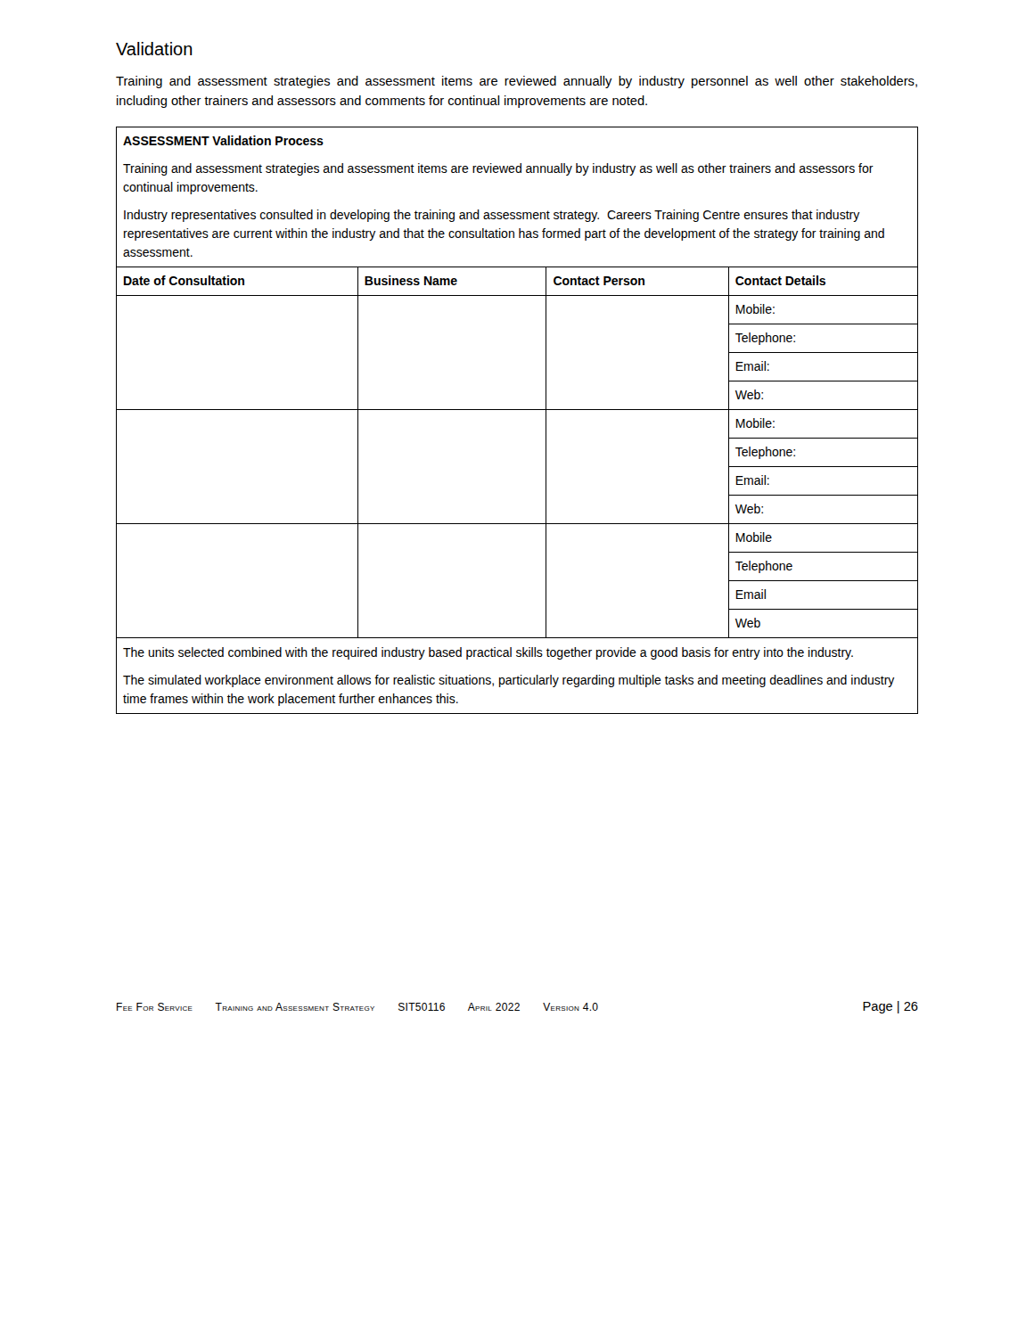Validation
Training and assessment strategies and assessment items are reviewed annually by industry personnel as well other stakeholders, including other trainers and assessors and comments for continual improvements are noted.
| ASSESSMENT Validation Process |
| Training and assessment strategies and assessment items are reviewed annually by industry as well as other trainers and assessors for continual improvements. |
| Industry representatives consulted in developing the training and assessment strategy. Careers Training Centre ensures that industry representatives are current within the industry and that the consultation has formed part of the development of the strategy for training and assessment. |
| Date of Consultation | Business Name | Contact Person | Contact Details |
| | | | Mobile: |
| Telephone: |
| Email: |
| Web: |
| | | | Mobile: |
| Telephone: |
| Email: |
| Web: |
| | | | Mobile |
| Telephone |
| Email |
| Web |
| The units selected combined with the required industry based practical skills together provide a good basis for entry into the industry. |
| The simulated workplace environment allows for realistic situations, particularly regarding multiple tasks and meeting deadlines and industry time frames within the work placement further enhances this. |
Fee For Service Training and Assessment Strategy SIT50116 April 2022 Version 4.0
Page | 26